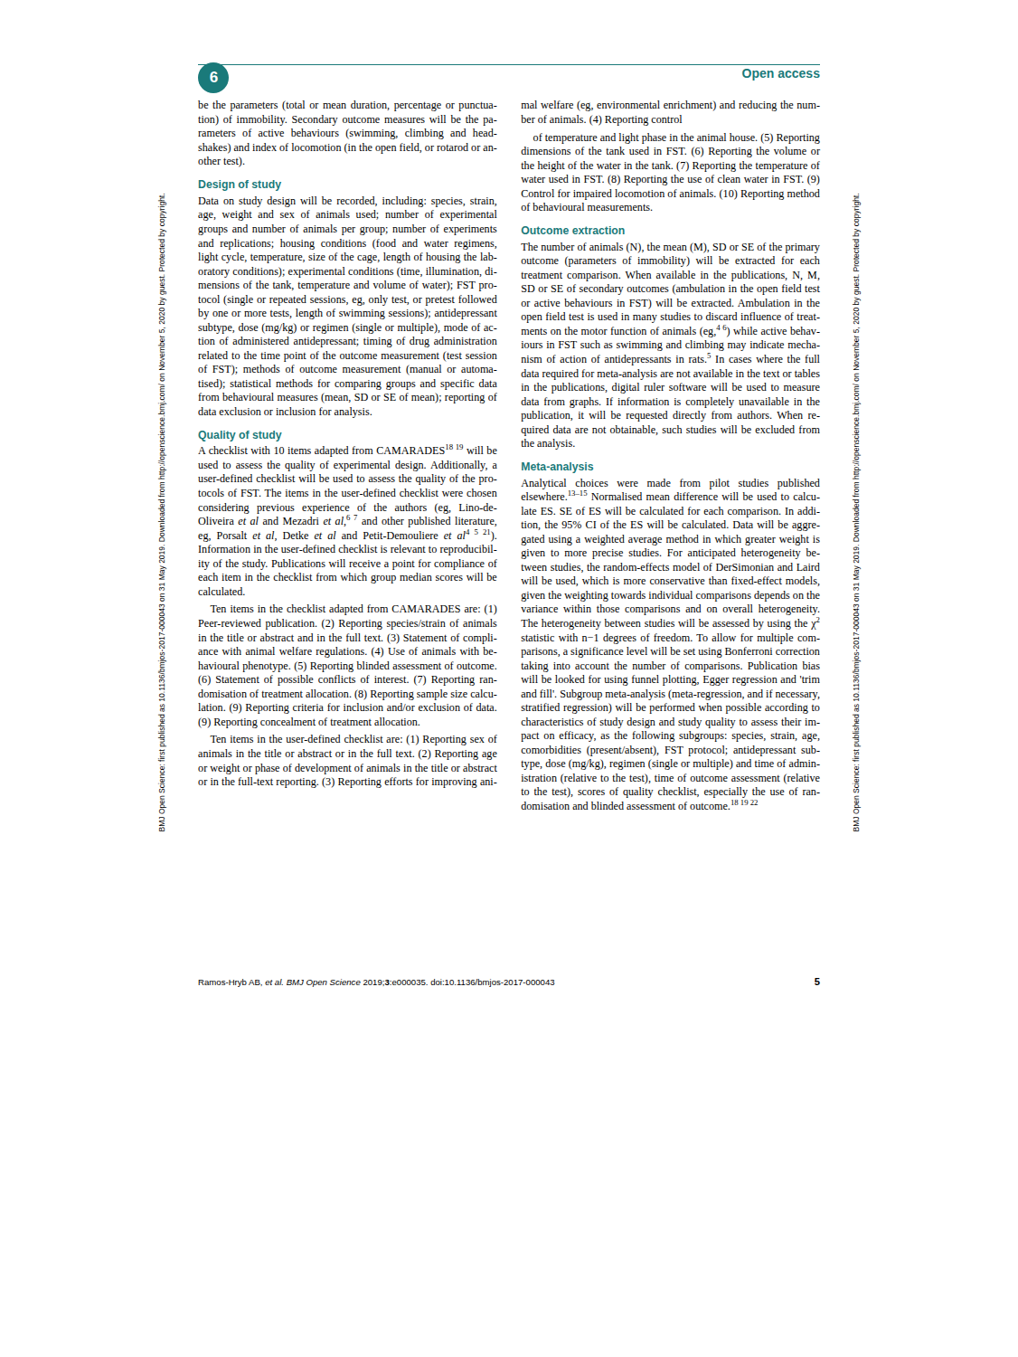BMJ Open Science: first published as 10.1136/bmjos-2017-000043 on 31 May 2019. Downloaded from http://openscience.bmj.com/ on November 5, 2020 by guest. Protected by copyright.
6
Open access
be the parameters (total or mean duration, percentage or punctuation) of immobility. Secondary outcome measures will be the parameters of active behaviours (swimming, climbing and headshakes) and index of locomotion (in the open field, or rotarod or another test).
Design of study
Data on study design will be recorded, including: species, strain, age, weight and sex of animals used; number of experimental groups and number of animals per group; number of experiments and replications; housing conditions (food and water regimens, light cycle, temperature, size of the cage, length of housing the laboratory conditions); experimental conditions (time, illumination, dimensions of the tank, temperature and volume of water); FST protocol (single or repeated sessions, eg, only test, or pretest followed by one or more tests, length of swimming sessions); antidepressant subtype, dose (mg/kg) or regimen (single or multiple), mode of action of administered antidepressant; timing of drug administration related to the time point of the outcome measurement (test session of FST); methods of outcome measurement (manual or automatised); statistical methods for comparing groups and specific data from behavioural measures (mean, SD or SE of mean); reporting of data exclusion or inclusion for analysis.
Quality of study
A checklist with 10 items adapted from CAMARADES18 19 will be used to assess the quality of experimental design. Additionally, a user-defined checklist will be used to assess the quality of the protocols of FST. The items in the user-defined checklist were chosen considering previous experience of the authors (eg, Lino-de-Oliveira et al and Mezadri et al,6 7 and other published literature, eg, Porsalt et al, Detke et al and Petit-Demouliere et al4 5 21). Information in the user-defined checklist is relevant to reproducibility of the study. Publications will receive a point for compliance of each item in the checklist from which group median scores will be calculated.
Ten items in the checklist adapted from CAMARADES are: (1) Peer-reviewed publication. (2) Reporting species/strain of animals in the title or abstract and in the full text. (3) Statement of compliance with animal welfare regulations. (4) Use of animals with behavioural phenotype. (5) Reporting blinded assessment of outcome. (6) Statement of possible conflicts of interest. (7) Reporting randomisation of treatment allocation. (8) Reporting sample size calculation. (9) Reporting criteria for inclusion and/or exclusion of data. (9) Reporting concealment of treatment allocation.
Ten items in the user-defined checklist are: (1) Reporting sex of animals in the title or abstract or in the full text. (2) Reporting age or weight or phase of development of animals in the title or abstract or in the full-text reporting. (3) Reporting efforts for improving animal welfare (eg, environmental enrichment) and reducing the number of animals. (4) Reporting control
of temperature and light phase in the animal house. (5) Reporting dimensions of the tank used in FST. (6) Reporting the volume or the height of the water in the tank. (7) Reporting the temperature of water used in FST. (8) Reporting the use of clean water in FST. (9) Control for impaired locomotion of animals. (10) Reporting method of behavioural measurements.
Outcome extraction
The number of animals (N), the mean (M), SD or SE of the primary outcome (parameters of immobility) will be extracted for each treatment comparison. When available in the publications, N, M, SD or SE of secondary outcomes (ambulation in the open field test or active behaviours in FST) will be extracted. Ambulation in the open field test is used in many studies to discard influence of treatments on the motor function of animals (eg,4 6) while active behaviours in FST such as swimming and climbing may indicate mechanism of action of antidepressants in rats.5 In cases where the full data required for meta-analysis are not available in the text or tables in the publications, digital ruler software will be used to measure data from graphs. If information is completely unavailable in the publication, it will be requested directly from authors. When required data are not obtainable, such studies will be excluded from the analysis.
Meta-analysis
Analytical choices were made from pilot studies published elsewhere.13–15 Normalised mean difference will be used to calculate ES. SE of ES will be calculated for each comparison. In addition, the 95% CI of the ES will be calculated. Data will be aggregated using a weighted average method in which greater weight is given to more precise studies. For anticipated heterogeneity between studies, the random-effects model of DerSimonian and Laird will be used, which is more conservative than fixed-effect models, given the weighting towards individual comparisons depends on the variance within those comparisons and on overall heterogeneity. The heterogeneity between studies will be assessed by using the χ2 statistic with n−1 degrees of freedom. To allow for multiple comparisons, a significance level will be set using Bonferroni correction taking into account the number of comparisons. Publication bias will be looked for using funnel plotting, Egger regression and 'trim and fill'. Subgroup meta-analysis (meta-regression, and if necessary, stratified regression) will be performed when possible according to characteristics of study design and study quality to assess their impact on efficacy, as the following subgroups: species, strain, age, comorbidities (present/absent), FST protocol; antidepressant subtype, dose (mg/kg), regimen (single or multiple) and time of administration (relative to the test), time of outcome assessment (relative to the test), scores of quality checklist, especially the use of randomisation and blinded assessment of outcome.18 19 22
Ramos-Hryb AB, et al. BMJ Open Science 2019;3:e000035. doi:10.1136/bmjos-2017-000043
5
BMJ Open Science: first published as 10.1136/bmjos-2017-000043 on 31 May 2019. Downloaded from http://openscience.bmj.com/ on November 5, 2020 by guest. Protected by copyright.